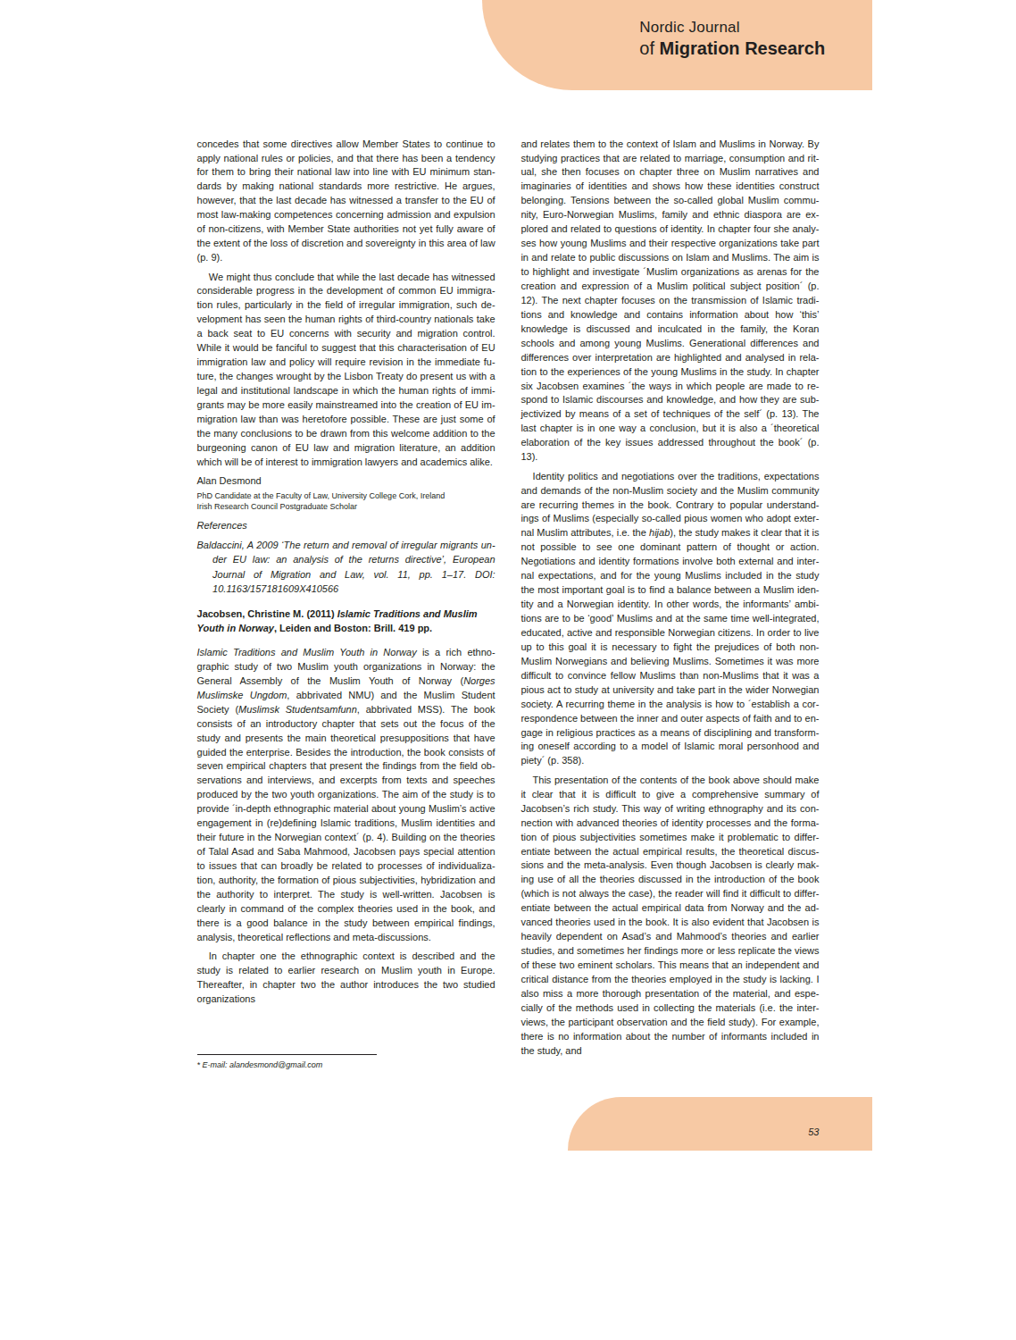Nordic Journal
of Migration Research
concedes that some directives allow Member States to continue to apply national rules or policies, and that there has been a tendency for them to bring their national law into line with EU minimum standards by making national standards more restrictive. He argues, however, that the last decade has witnessed a transfer to the EU of most law-making competences concerning admission and expulsion of non-citizens, with Member State authorities not yet fully aware of the extent of the loss of discretion and sovereignty in this area of law (p. 9).
We might thus conclude that while the last decade has witnessed considerable progress in the development of common EU immigration rules, particularly in the field of irregular immigration, such development has seen the human rights of third-country nationals take a back seat to EU concerns with security and migration control. While it would be fanciful to suggest that this characterisation of EU immigration law and policy will require revision in the immediate future, the changes wrought by the Lisbon Treaty do present us with a legal and institutional landscape in which the human rights of immigrants may be more easily mainstreamed into the creation of EU immigration law than was heretofore possible. These are just some of the many conclusions to be drawn from this welcome addition to the burgeoning canon of EU law and migration literature, an addition which will be of interest to immigration lawyers and academics alike.
Alan Desmond
PhD Candidate at the Faculty of Law, University College Cork, Ireland
Irish Research Council Postgraduate Scholar
References
Baldaccini, A 2009 ‘The return and removal of irregular migrants under EU law: an analysis of the returns directive’, European Journal of Migration and Law, vol. 11, pp. 1–17. DOI: 10.1163/157181609X410566
Jacobsen, Christine M. (2011) Islamic Traditions and Muslim Youth in Norway, Leiden and Boston: Brill. 419 pp.
Islamic Traditions and Muslim Youth in Norway is a rich ethnographic study of two Muslim youth organizations in Norway: the General Assembly of the Muslim Youth of Norway (Norges Muslimske Ungdom, abbrivated NMU) and the Muslim Student Society (Muslimsk Studentsamfunn, abbrivated MSS). The book consists of an introductory chapter that sets out the focus of the study and presents the main theoretical presuppositions that have guided the enterprise. Besides the introduction, the book consists of seven empirical chapters that present the findings from the field observations and interviews, and excerpts from texts and speeches produced by the two youth organizations. The aim of the study is to provide ´in-depth ethnographic material about young Muslim’s active engagement in (re)defining Islamic traditions, Muslim identities and their future in the Norwegian context´ (p. 4). Building on the theories of Talal Asad and Saba Mahmood, Jacobsen pays special attention to issues that can broadly be related to processes of individualization, authority, the formation of pious subjectivities, hybridization and the authority to interpret. The study is well-written. Jacobsen is clearly in command of the complex theories used in the book, and there is a good balance in the study between empirical findings, analysis, theoretical reflections and meta-discussions.
In chapter one the ethnographic context is described and the study is related to earlier research on Muslim youth in Europe. Thereafter, in chapter two the author introduces the two studied organizations
* E-mail: alandesmond@gmail.com
and relates them to the context of Islam and Muslims in Norway. By studying practices that are related to marriage, consumption and ritual, she then focuses on chapter three on Muslim narratives and imaginaries of identities and shows how these identities construct belonging. Tensions between the so-called global Muslim community, Euro-Norwegian Muslims, family and ethnic diaspora are explored and related to questions of identity. In chapter four she analyses how young Muslims and their respective organizations take part in and relate to public discussions on Islam and Muslims. The aim is to highlight and investigate ´Muslim organizations as arenas for the creation and expression of a Muslim political subject position´ (p. 12). The next chapter focuses on the transmission of Islamic traditions and knowledge and contains information about how ‘this’ knowledge is discussed and inculcated in the family, the Koran schools and among young Muslims. Generational differences and differences over interpretation are highlighted and analysed in relation to the experiences of the young Muslims in the study. In chapter six Jacobsen examines ´the ways in which people are made to respond to Islamic discourses and knowledge, and how they are subjectivized by means of a set of techniques of the self´ (p. 13). The last chapter is in one way a conclusion, but it is also a ´theoretical elaboration of the key issues addressed throughout the book´ (p. 13).
Identity politics and negotiations over the traditions, expectations and demands of the non-Muslim society and the Muslim community are recurring themes in the book. Contrary to popular understandings of Muslims (especially so-called pious women who adopt external Muslim attributes, i.e. the hijab), the study makes it clear that it is not possible to see one dominant pattern of thought or action. Negotiations and identity formations involve both external and internal expectations, and for the young Muslims included in the study the most important goal is to find a balance between a Muslim identity and a Norwegian identity. In other words, the informants’ ambitions are to be ‘good’ Muslims and at the same time well-integrated, educated, active and responsible Norwegian citizens. In order to live up to this goal it is necessary to fight the prejudices of both non-Muslim Norwegians and believing Muslims. Sometimes it was more difficult to convince fellow Muslims than non-Muslims that it was a pious act to study at university and take part in the wider Norwegian society. A recurring theme in the analysis is how to ´establish a correspondence between the inner and outer aspects of faith and to engage in religious practices as a means of disciplining and transforming oneself according to a model of Islamic moral personhood and piety´ (p. 358).
This presentation of the contents of the book above should make it clear that it is difficult to give a comprehensive summary of Jacobsen’s rich study. This way of writing ethnography and its connection with advanced theories of identity processes and the formation of pious subjectivities sometimes make it problematic to differentiate between the actual empirical results, the theoretical discussions and the meta-analysis. Even though Jacobsen is clearly making use of all the theories discussed in the introduction of the book (which is not always the case), the reader will find it difficult to differentiate between the actual empirical data from Norway and the advanced theories used in the book. It is also evident that Jacobsen is heavily dependent on Asad’s and Mahmood’s theories and earlier studies, and sometimes her findings more or less replicate the views of these two eminent scholars. This means that an independent and critical distance from the theories employed in the study is lacking. I also miss a more thorough presentation of the material, and especially of the methods used in collecting the materials (i.e. the interviews, the participant observation and the field study). For example, there is no information about the number of informants included in the study, and
53